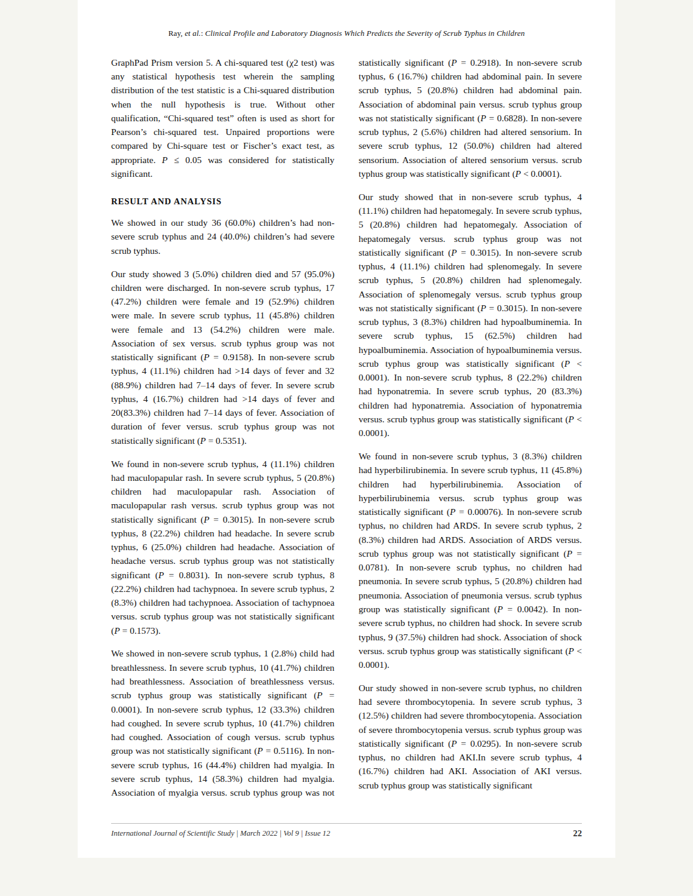Ray, et al.: Clinical Profile and Laboratory Diagnosis Which Predicts the Severity of Scrub Typhus in Children
GraphPad Prism version 5. A chi-squared test (χ2 test) was any statistical hypothesis test wherein the sampling distribution of the test statistic is a Chi-squared distribution when the null hypothesis is true. Without other qualification, “Chi-squared test” often is used as short for Pearson’s chi-squared test. Unpaired proportions were compared by Chi-square test or Fischer’s exact test, as appropriate. P ≤ 0.05 was considered for statistically significant.
Result and Analysis
We showed in our study 36 (60.0%) children’s had non-severe scrub typhus and 24 (40.0%) children’s had severe scrub typhus.
Our study showed 3 (5.0%) children died and 57 (95.0%) children were discharged. In non-severe scrub typhus, 17 (47.2%) children were female and 19 (52.9%) children were male. In severe scrub typhus, 11 (45.8%) children were female and 13 (54.2%) children were male. Association of sex versus. scrub typhus group was not statistically significant (P = 0.9158). In non-severe scrub typhus, 4 (11.1%) children had >14 days of fever and 32 (88.9%) children had 7–14 days of fever. In severe scrub typhus, 4 (16.7%) children had >14 days of fever and 20(83.3%) children had 7–14 days of fever. Association of duration of fever versus. scrub typhus group was not statistically significant (P = 0.5351).
We found in non-severe scrub typhus, 4 (11.1%) children had maculopapular rash. In severe scrub typhus, 5 (20.8%) children had maculopapular rash. Association of maculopapular rash versus. scrub typhus group was not statistically significant (P = 0.3015). In non-severe scrub typhus, 8 (22.2%) children had headache. In severe scrub typhus, 6 (25.0%) children had headache. Association of headache versus. scrub typhus group was not statistically significant (P = 0.8031). In non-severe scrub typhus, 8 (22.2%) children had tachypnoea. In severe scrub typhus, 2 (8.3%) children had tachypnoea. Association of tachypnoea versus. scrub typhus group was not statistically significant (P = 0.1573).
We showed in non-severe scrub typhus, 1 (2.8%) child had breathlessness. In severe scrub typhus, 10 (41.7%) children had breathlessness. Association of breathlessness versus. scrub typhus group was statistically significant (P = 0.0001). In non-severe scrub typhus, 12 (33.3%) children had coughed. In severe scrub typhus, 10 (41.7%) children had coughed. Association of cough versus. scrub typhus group was not statistically significant (P = 0.5116). In non-severe scrub typhus, 16 (44.4%) children had myalgia. In severe scrub typhus, 14 (58.3%) children had myalgia. Association of myalgia versus. scrub typhus group was not statistically significant (P = 0.2918). In non-severe scrub typhus, 6 (16.7%) children had abdominal pain. In severe scrub typhus, 5 (20.8%) children had abdominal pain. Association of abdominal pain versus. scrub typhus group was not statistically significant (P = 0.6828). In non-severe scrub typhus, 2 (5.6%) children had altered sensorium. In severe scrub typhus, 12 (50.0%) children had altered sensorium. Association of altered sensorium versus. scrub typhus group was statistically significant (P < 0.0001).
Our study showed that in non-severe scrub typhus, 4 (11.1%) children had hepatomegaly. In severe scrub typhus, 5 (20.8%) children had hepatomegaly. Association of hepatomegaly versus. scrub typhus group was not statistically significant (P = 0.3015). In non-severe scrub typhus, 4 (11.1%) children had splenomegaly. In severe scrub typhus, 5 (20.8%) children had splenomegaly. Association of splenomegaly versus. scrub typhus group was not statistically significant (P = 0.3015). In non-severe scrub typhus, 3 (8.3%) children had hypoalbuminemia. In severe scrub typhus, 15 (62.5%) children had hypoalbuminemia. Association of hypoalbuminemia versus. scrub typhus group was statistically significant (P < 0.0001). In non-severe scrub typhus, 8 (22.2%) children had hyponatremia. In severe scrub typhus, 20 (83.3%) children had hyponatremia. Association of hyponatremia versus. scrub typhus group was statistically significant (P < 0.0001).
We found in non-severe scrub typhus, 3 (8.3%) children had hyperbilirubinemia. In severe scrub typhus, 11 (45.8%) children had hyperbilirubinemia. Association of hyperbilirubinemia versus. scrub typhus group was statistically significant (P = 0.00076). In non-severe scrub typhus, no children had ARDS. In severe scrub typhus, 2 (8.3%) children had ARDS. Association of ARDS versus. scrub typhus group was not statistically significant (P = 0.0781). In non-severe scrub typhus, no children had pneumonia. In severe scrub typhus, 5 (20.8%) children had pneumonia. Association of pneumonia versus. scrub typhus group was statistically significant (P = 0.0042). In non-severe scrub typhus, no children had shock. In severe scrub typhus, 9 (37.5%) children had shock. Association of shock versus. scrub typhus group was statistically significant (P < 0.0001).
Our study showed in non-severe scrub typhus, no children had severe thrombocytopenia. In severe scrub typhus, 3 (12.5%) children had severe thrombocytopenia. Association of severe thrombocytopenia versus. scrub typhus group was statistically significant (P = 0.0295). In non-severe scrub typhus, no children had AKI.In severe scrub typhus, 4 (16.7%) children had AKI. Association of AKI versus. scrub typhus group was statistically significant
International Journal of Scientific Study | March 2022 | Vol 9 | Issue 12 22